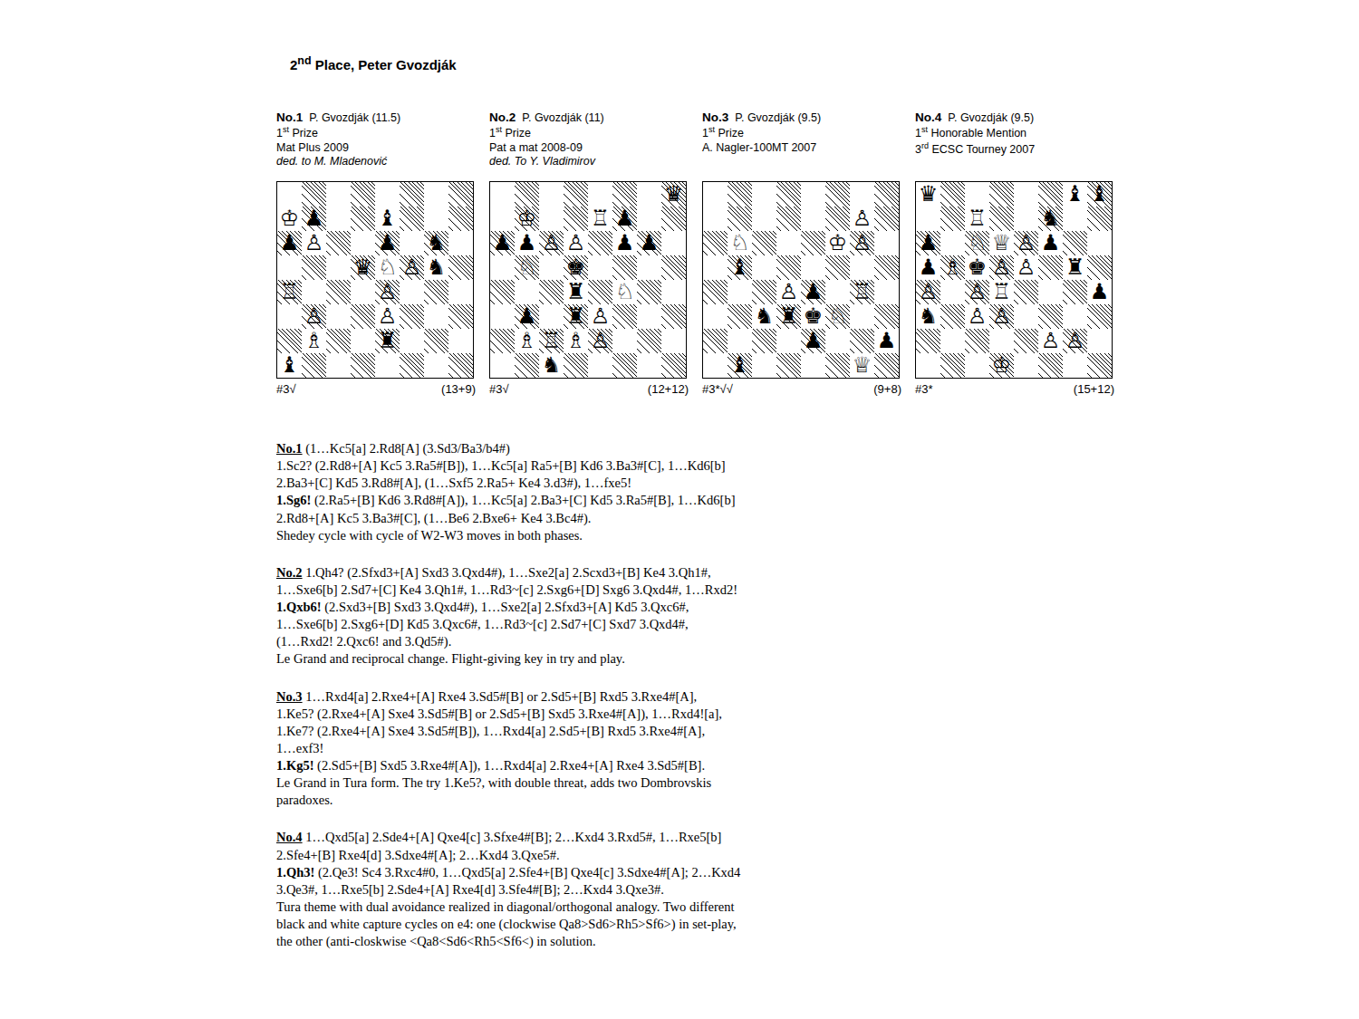2nd Place, Peter Gvozdják
No.1 P. Gvozdják (11.5)
1st Prize
Mat Plus 2009
ded. to M. Mladenović
♔
♟
♝
♟
♙
♟
♞
♛
♘
♙
♞
♖
♙
♙
♙
♗
♜
♝
#3√(13+9)
No.2 P. Gvozdják (11)
1st Prize
Pat a mat 2008-09
ded. To Y. Vladimirov
♛
♔
♖
♟
♟
♟
♙
♙
♟
♟
♘
♚
♜
♘
♟
♜
♙
♗
♖
♗
♙
♞
#3√(12+12)
No.3 P. Gvozdják (9.5)
1st Prize
A. Nagler-100MT 2007
♙
♘
♔
♙
♝
♙
♟
♖
♞
♜
♚
♘
♟
♟
♝
♕
#3*√√(9+8)
No.4 P. Gvozdják (9.5)
1st Honorable Mention
3rd ECSC Tourney 2007
♛
♝
♝
♖
♞
♟
♘
♕
♙
♟
♟
♗
♚
♙
♙
♜
♙
♙
♖
♟
♞
♙
♙
♙
♙
♔
#3*(15+12)
No.1 (1…Kc5[a] 2.Rd8[A] (3.Sd3/Ba3/b4#)
1.Sc2? (2.Rd8+[A] Kc5 3.Ra5#[B]), 1…Kc5[a] Ra5+[B] Kd6 3.Ba3#[C], 1…Kd6[b]
2.Ba3+[C] Kd5 3.Rd8#[A], (1…Sxf5 2.Ra5+ Ke4 3.d3#), 1…fxe5!
1.Sg6! (2.Ra5+[B] Kd6 3.Rd8#[A]), 1…Kc5[a] 2.Ba3+[C] Kd5 3.Ra5#[B], 1…Kd6[b]
2.Rd8+[A] Kc5 3.Ba3#[C], (1…Be6 2.Bxe6+ Ke4 3.Bc4#).
Shedey cycle with cycle of W2-W3 moves in both phases.
No.2 1.Qh4? (2.Sfxd3+[A] Sxd3 3.Qxd4#), 1…Sxe2[a] 2.Scxd3+[B] Ke4 3.Qh1#,
1…Sxe6[b] 2.Sd7+[C] Ke4 3.Qh1#, 1…Rd3~[c] 2.Sxg6+[D] Sxg6 3.Qxd4#, 1…Rxd2!
1.Qxb6! (2.Sxd3+[B] Sxd3 3.Qxd4#), 1…Sxe2[a] 2.Sfxd3+[A] Kd5 3.Qxc6#,
1…Sxe6[b] 2.Sxg6+[D] Kd5 3.Qxc6#, 1…Rd3~[c] 2.Sd7+[C] Sxd7 3.Qxd4#,
(1…Rxd2! 2.Qxc6! and 3.Qd5#).
Le Grand and reciprocal change. Flight-giving key in try and play.
No.3 1…Rxd4[a] 2.Rxe4+[A] Rxe4 3.Sd5#[B] or 2.Sd5+[B] Rxd5 3.Rxe4#[A],
1.Ke5? (2.Rxe4+[A] Sxe4 3.Sd5#[B] or 2.Sd5+[B] Sxd5 3.Rxe4#[A]), 1…Rxd4![a],
1.Ke7? (2.Rxe4+[A] Sxe4 3.Sd5#[B]), 1…Rxd4[a] 2.Sd5+[B] Rxd5 3.Rxe4#[A],
1…exf3!
1.Kg5! (2.Sd5+[B] Sxd5 3.Rxe4#[A]), 1…Rxd4[a] 2.Rxe4+[A] Rxe4 3.Sd5#[B].
Le Grand in Tura form. The try 1.Ke5?, with double threat, adds two Dombrovskis
paradoxes.
No.4 1…Qxd5[a] 2.Sde4+[A] Qxe4[c] 3.Sfxe4#[B]; 2…Kxd4 3.Rxd5#, 1…Rxe5[b]
2.Sfe4+[B] Rxe4[d] 3.Sdxe4#[A]; 2…Kxd4 3.Qxe5#.
1.Qh3! (2.Qe3! Sc4 3.Rxc4#0, 1…Qxd5[a] 2.Sfe4+[B] Qxe4[c] 3.Sdxe4#[A]; 2…Kxd4
3.Qe3#, 1…Rxe5[b] 2.Sde4+[A] Rxe4[d] 3.Sfe4#[B]; 2…Kxd4 3.Qxe3#.
Tura theme with dual avoidance realized in diagonal/orthogonal analogy. Two different
black and white capture cycles on e4: one (clockwise Qa8>Sd6>Rh5>Sf6>) in set-play,
the other (anti-closkwise <Qa8<Sd6<Rh5<Sf6<) in solution.